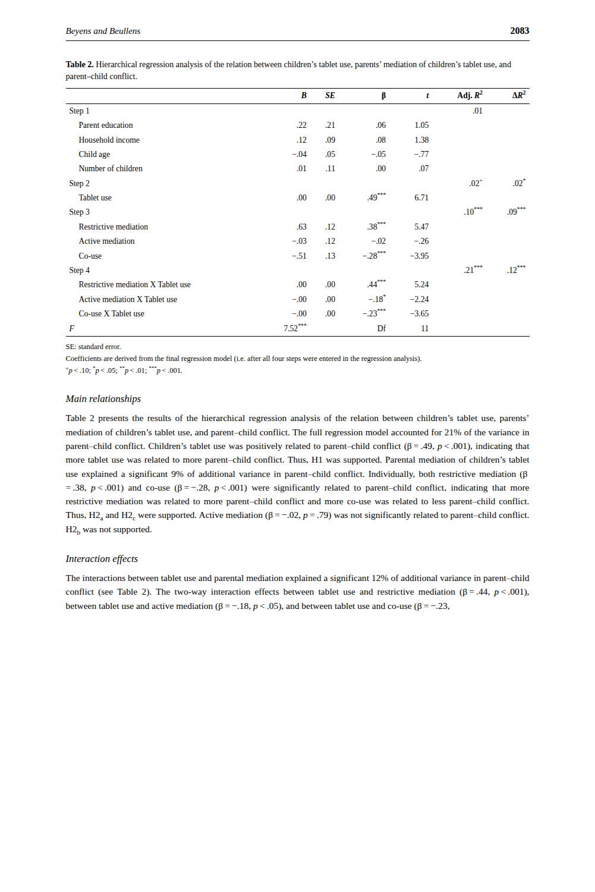Beyens and Beullens 2083
Table 2. Hierarchical regression analysis of the relation between children’s tablet use, parents’ mediation of children’s tablet use, and parent–child conflict.
| | B | SE | β | t | Adj. R 2 | Δ R 2 |
| --- | --- | --- | --- | --- | --- | --- |
| Step 1 | | | | | .01 | |
| Parent education | .22 | .21 | .06 | 1.05 | | |
| Household income | .12 | .09 | .08 | 1.38 | | |
| Child age | −.04 | .05 | −.05 | −.77 | | |
| Number of children | .01 | .11 | .00 | .07 | | |
| Step 2 | | | | | .02 + | .02 * |
| Tablet use | .00 | .00 | .49 *** | 6.71 | | |
| Step 3 | | | | | .10 *** | .09 *** |
| Restrictive mediation | .63 | .12 | .38 *** | 5.47 | | |
| Active mediation | −.03 | .12 | −.02 | −.26 | | |
| Co-use | −.51 | .13 | −.28 *** | −3.95 | | |
| Step 4 | | | | | .21 *** | .12 *** |
| Restrictive mediation X Tablet use | .00 | .00 | .44 *** | 5.24 | | |
| Active mediation X Tablet use | −.00 | .00 | −.18 * | −2.24 | | |
| Co-use X Tablet use | −.00 | .00 | −.23 *** | −3.65 | | |
| F | 7.52 *** | | Df | 11 | | |
SE: standard error.
Coefficients are derived from the final regression model (i.e. after all four steps were entered in the regression analysis).
+p < .10; *p < .05; **p < .01; ***p < .001.
Main relationships
Table 2 presents the results of the hierarchical regression analysis of the relation between children’s tablet use, parents’ mediation of children’s tablet use, and parent–child conflict. The full regression model accounted for 21% of the variance in parent–child conflict. Children’s tablet use was positively related to parent–child conflict (β = .49, p < .001), indicating that more tablet use was related to more parent–child conflict. Thus, H1 was supported. Parental mediation of children’s tablet use explained a significant 9% of additional variance in parent–child conflict. Individually, both restrictive mediation (β = .38, p < .001) and co-use (β = −.28, p < .001) were significantly related to parent–child conflict, indicating that more restrictive mediation was related to more parent–child conflict and more co-use was related to less parent–child conflict. Thus, H2a and H2c were supported. Active mediation (β = −.02, p = .79) was not significantly related to parent–child conflict. H2b was not supported.
Interaction effects
The interactions between tablet use and parental mediation explained a significant 12% of additional variance in parent–child conflict (see Table 2). The two-way interaction effects between tablet use and restrictive mediation (β = .44, p < .001), between tablet use and active mediation (β = −.18, p < .05), and between tablet use and co-use (β = −.23,